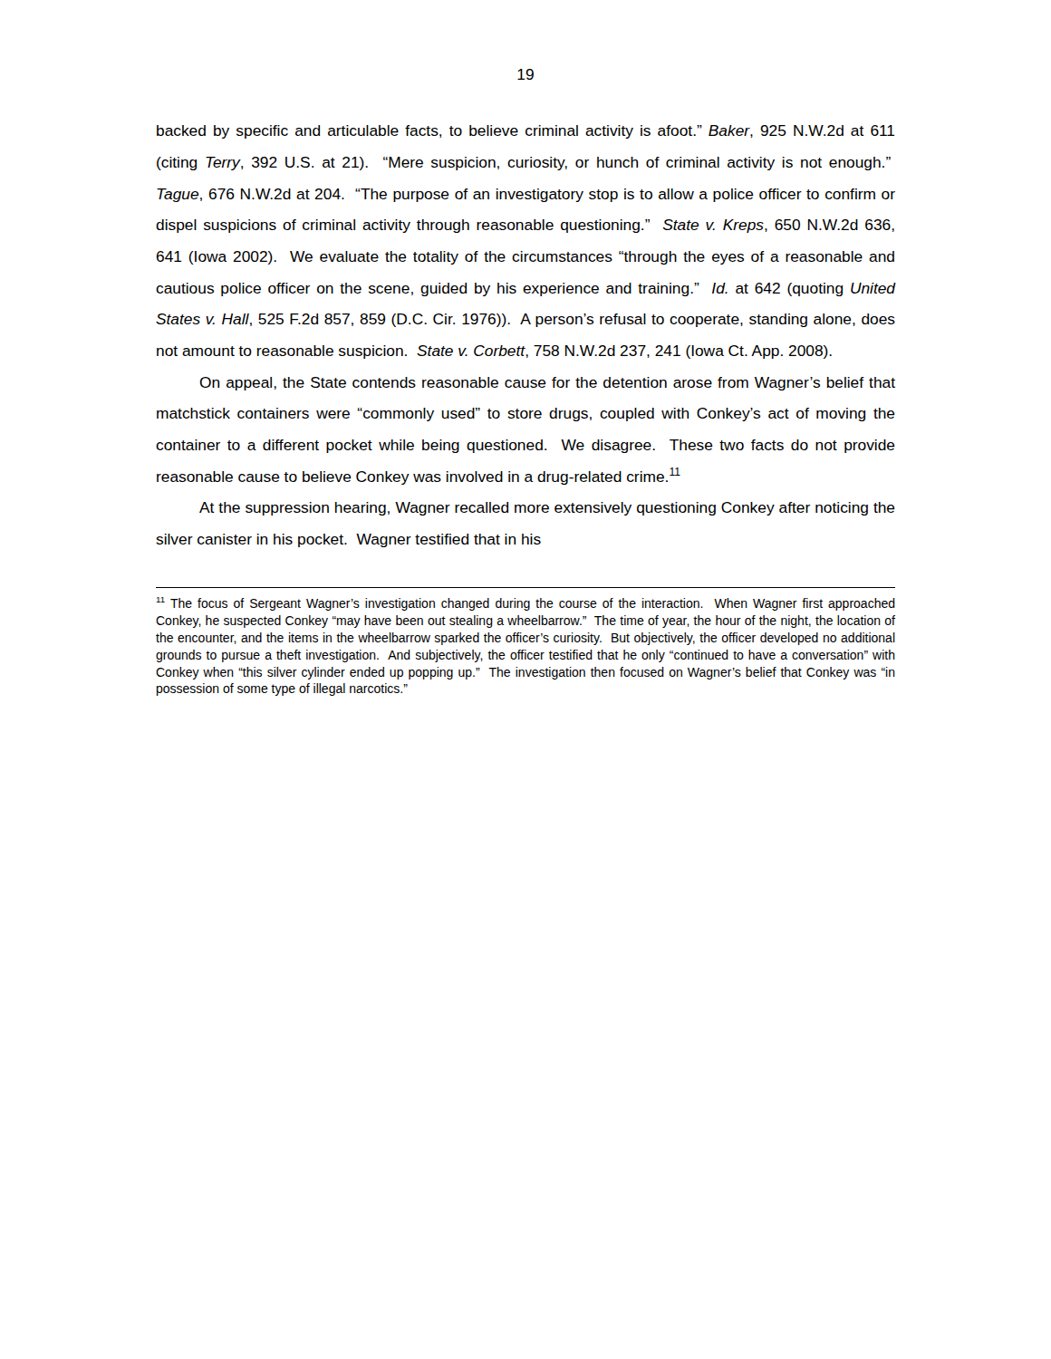19
backed by specific and articulable facts, to believe criminal activity is afoot.” Baker, 925 N.W.2d at 611 (citing Terry, 392 U.S. at 21). “Mere suspicion, curiosity, or hunch of criminal activity is not enough.” Tague, 676 N.W.2d at 204. “The purpose of an investigatory stop is to allow a police officer to confirm or dispel suspicions of criminal activity through reasonable questioning.” State v. Kreps, 650 N.W.2d 636, 641 (Iowa 2002). We evaluate the totality of the circumstances “through the eyes of a reasonable and cautious police officer on the scene, guided by his experience and training.” Id. at 642 (quoting United States v. Hall, 525 F.2d 857, 859 (D.C. Cir. 1976)). A person’s refusal to cooperate, standing alone, does not amount to reasonable suspicion. State v. Corbett, 758 N.W.2d 237, 241 (Iowa Ct. App. 2008).
On appeal, the State contends reasonable cause for the detention arose from Wagner’s belief that matchstick containers were “commonly used” to store drugs, coupled with Conkey’s act of moving the container to a different pocket while being questioned. We disagree. These two facts do not provide reasonable cause to believe Conkey was involved in a drug-related crime.11
At the suppression hearing, Wagner recalled more extensively questioning Conkey after noticing the silver canister in his pocket. Wagner testified that in his
11 The focus of Sergeant Wagner’s investigation changed during the course of the interaction. When Wagner first approached Conkey, he suspected Conkey “may have been out stealing a wheelbarrow.” The time of year, the hour of the night, the location of the encounter, and the items in the wheelbarrow sparked the officer’s curiosity. But objectively, the officer developed no additional grounds to pursue a theft investigation. And subjectively, the officer testified that he only “continued to have a conversation” with Conkey when “this silver cylinder ended up popping up.” The investigation then focused on Wagner’s belief that Conkey was “in possession of some type of illegal narcotics.”